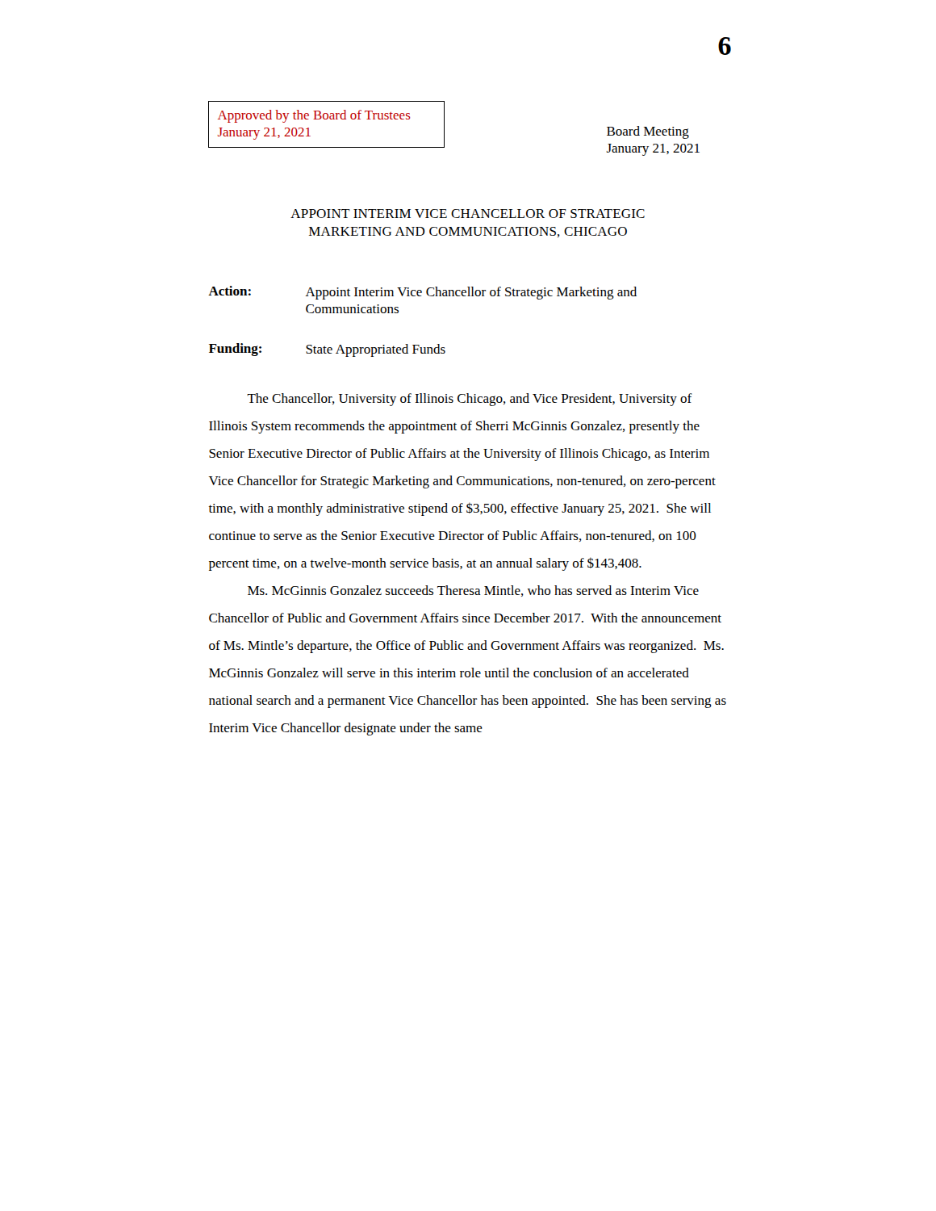6
Approved by the Board of Trustees
January 21, 2021
Board Meeting
January 21, 2021
Appoint Interim Vice Chancellor of Strategic Marketing and Communications, Chicago
Action:
Appoint Interim Vice Chancellor of Strategic Marketing and Communications
Funding:
State Appropriated Funds
The Chancellor, University of Illinois Chicago, and Vice President, University of Illinois System recommends the appointment of Sherri McGinnis Gonzalez, presently the Senior Executive Director of Public Affairs at the University of Illinois Chicago, as Interim Vice Chancellor for Strategic Marketing and Communications, non-tenured, on zero-percent time, with a monthly administrative stipend of $3,500, effective January 25, 2021. She will continue to serve as the Senior Executive Director of Public Affairs, non-tenured, on 100 percent time, on a twelve-month service basis, at an annual salary of $143,408.
Ms. McGinnis Gonzalez succeeds Theresa Mintle, who has served as Interim Vice Chancellor of Public and Government Affairs since December 2017. With the announcement of Ms. Mintle’s departure, the Office of Public and Government Affairs was reorganized. Ms. McGinnis Gonzalez will serve in this interim role until the conclusion of an accelerated national search and a permanent Vice Chancellor has been appointed. She has been serving as Interim Vice Chancellor designate under the same